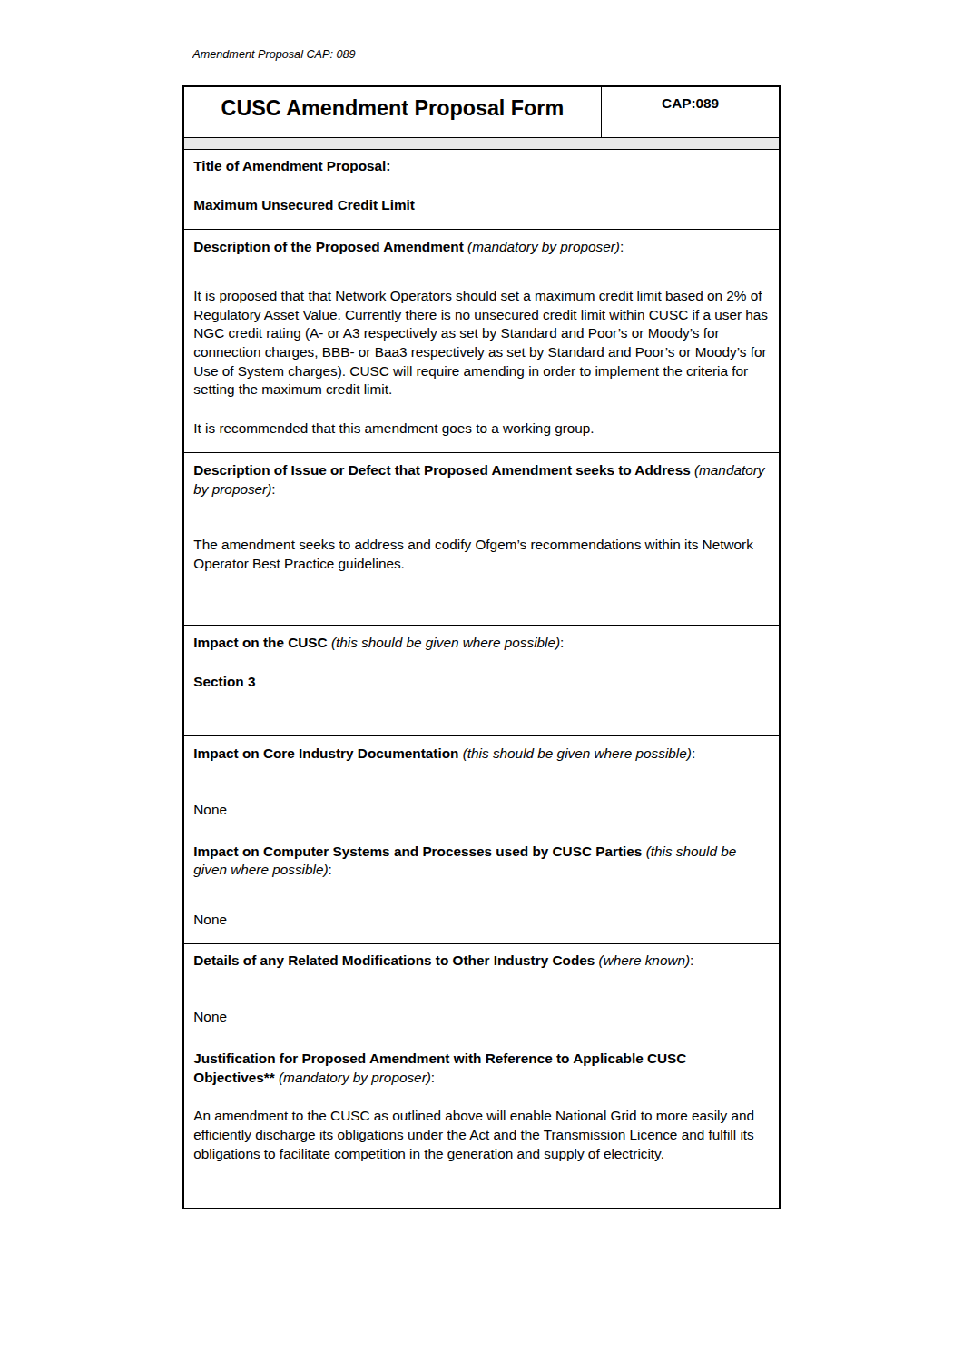Amendment Proposal CAP: 089
| CUSC Amendment Proposal Form | CAP:089 |
| Title of Amendment Proposal: Maximum Unsecured Credit Limit |
| Description of the Proposed Amendment (mandatory by proposer) : It is proposed that that Network Operators should set a maximum credit limit based on 2% of Regulatory Asset Value. Currently there is no unsecured credit limit within CUSC if a user has NGC credit rating (A- or A3 respectively as set by Standard and Poor’s or Moody’s for connection charges, BBB- or Baa3 respectively as set by Standard and Poor’s or Moody’s for Use of System charges). CUSC will require amending in order to implement the criteria for setting the maximum credit limit. It is recommended that this amendment goes to a working group. |
| Description of Issue or Defect that Proposed Amendment seeks to Address (mandatory by proposer) : The amendment seeks to address and codify Ofgem’s recommendations within its Network Operator Best Practice guidelines. |
| Impact on the CUSC (this should be given where possible) : Section 3 |
| Impact on Core Industry Documentation (this should be given where possible) : None |
| Impact on Computer Systems and Processes used by CUSC Parties (this should be given where possible) : None |
| Details of any Related Modifications to Other Industry Codes (where known) : None |
| Justification for Proposed Amendment with Reference to Applicable CUSC Objectives** (mandatory by proposer) : An amendment to the CUSC as outlined above will enable National Grid to more easily and efficiently discharge its obligations under the Act and the Transmission Licence and fulfill its obligations to facilitate competition in the generation and supply of electricity. |